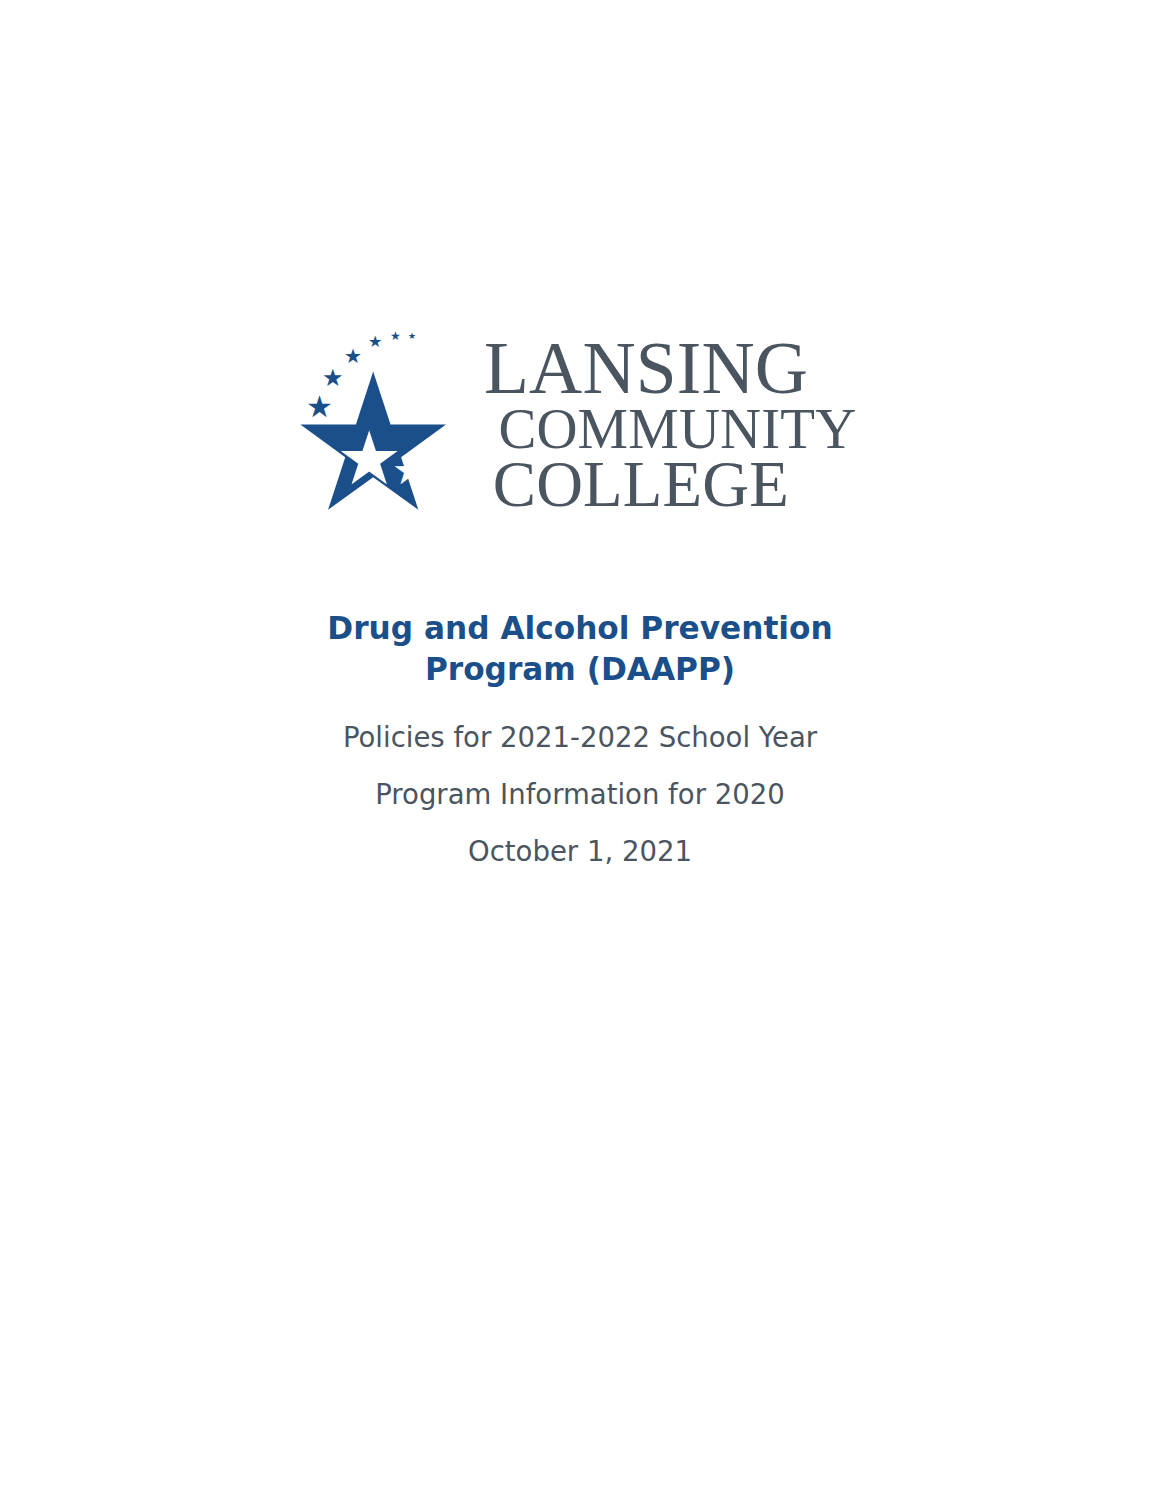★ ★ ★ ★ ★ ★ ★ ★ ★
LANSING COMMUNITY COLLEGE
Drug and Alcohol Prevention Program (DAAPP)
Policies for 2021-2022 School Year
Program Information for 2020
October 1, 2021